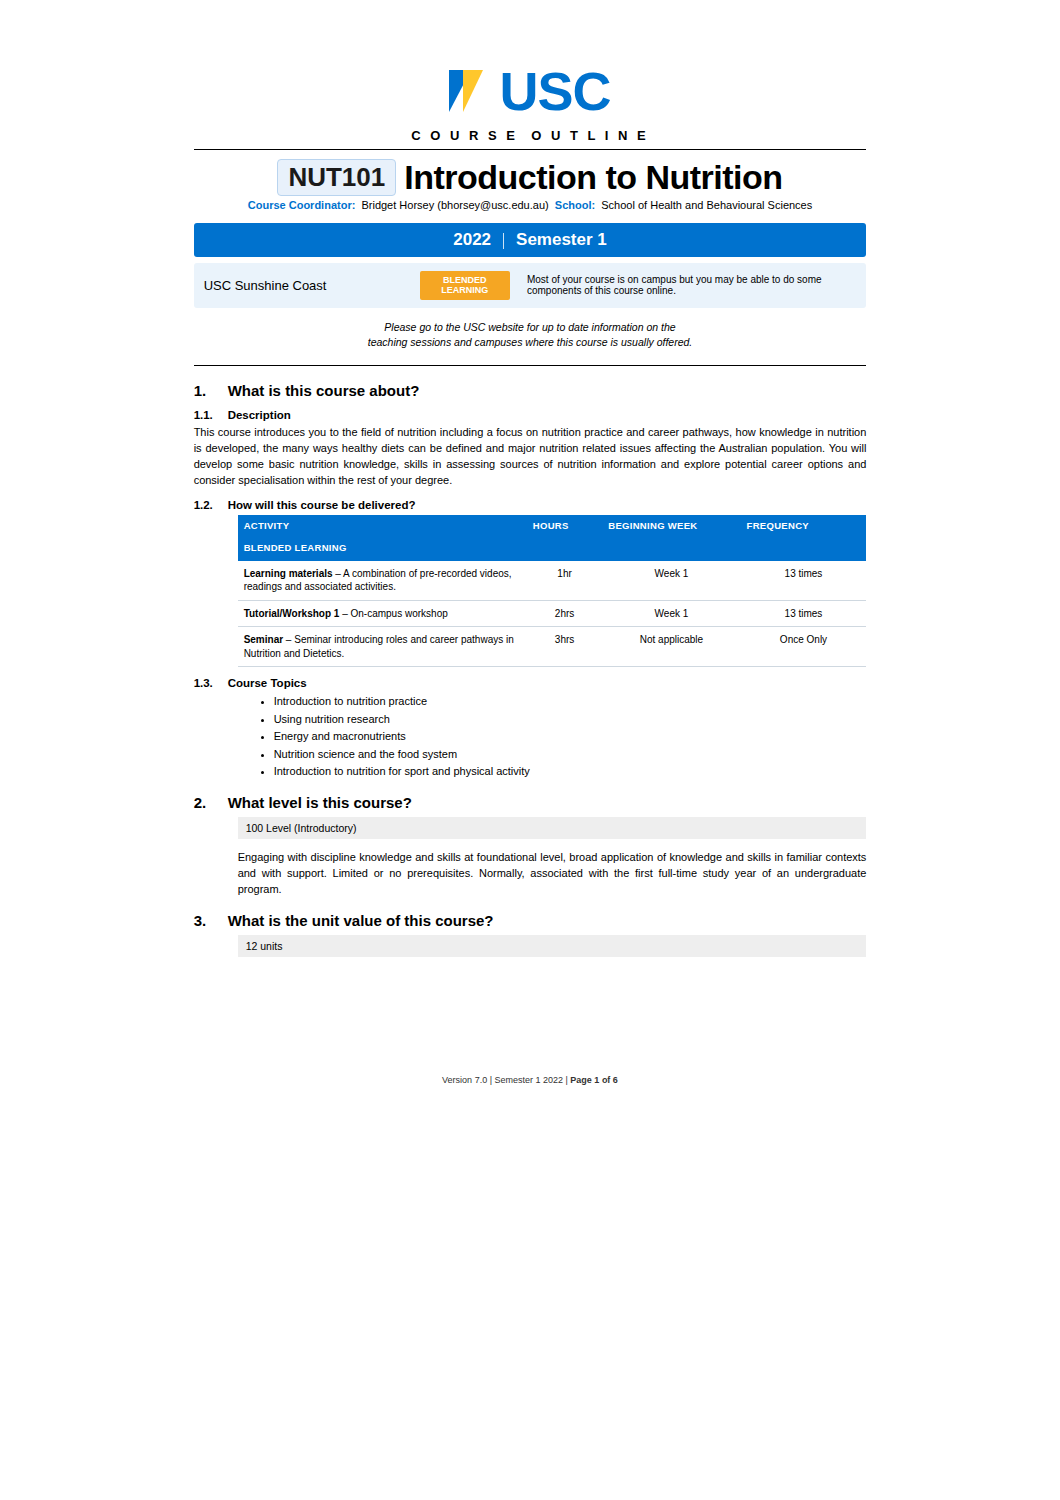USC
C O U R S E O U T L I N E
NUT101 Introduction to Nutrition
Course Coordinator: Bridget Horsey (bhorsey@usc.edu.au) School: School of Health and Behavioural Sciences
2022 Semester 1
USC Sunshine Coast
BLENDED
LEARNING
Most of your course is on campus but you may be able to do some components of this course online.
Please go to the USC website for up to date information on the
teaching sessions and campuses where this course is usually offered.
1. What is this course about?
1.1. Description
This course introduces you to the field of nutrition including a focus on nutrition practice and career pathways, how knowledge in nutrition is developed, the many ways healthy diets can be defined and major nutrition related issues affecting the Australian population. You will develop some basic nutrition knowledge, skills in assessing sources of nutrition information and explore potential career options and consider specialisation within the rest of your degree.
1.2. How will this course be delivered?
| ACTIVITY | HOURS | BEGINNING WEEK | FREQUENCY |
| --- | --- | --- | --- |
| BLENDED LEARNING |
| Learning materials – A combination of pre-recorded videos, readings and associated activities. | 1hr | Week 1 | 13 times |
| Tutorial/Workshop 1 – On-campus workshop | 2hrs | Week 1 | 13 times |
| Seminar – Seminar introducing roles and career pathways in Nutrition and Dietetics. | 3hrs | Not applicable | Once Only |
1.3. Course Topics
Introduction to nutrition practice
Using nutrition research
Energy and macronutrients
Nutrition science and the food system
Introduction to nutrition for sport and physical activity
2. What level is this course?
100 Level (Introductory)
Engaging with discipline knowledge and skills at foundational level, broad application of knowledge and skills in familiar contexts and with support. Limited or no prerequisites. Normally, associated with the first full-time study year of an undergraduate program.
3. What is the unit value of this course?
12 units
Version 7.0 | Semester 1 2022 | Page 1 of 6